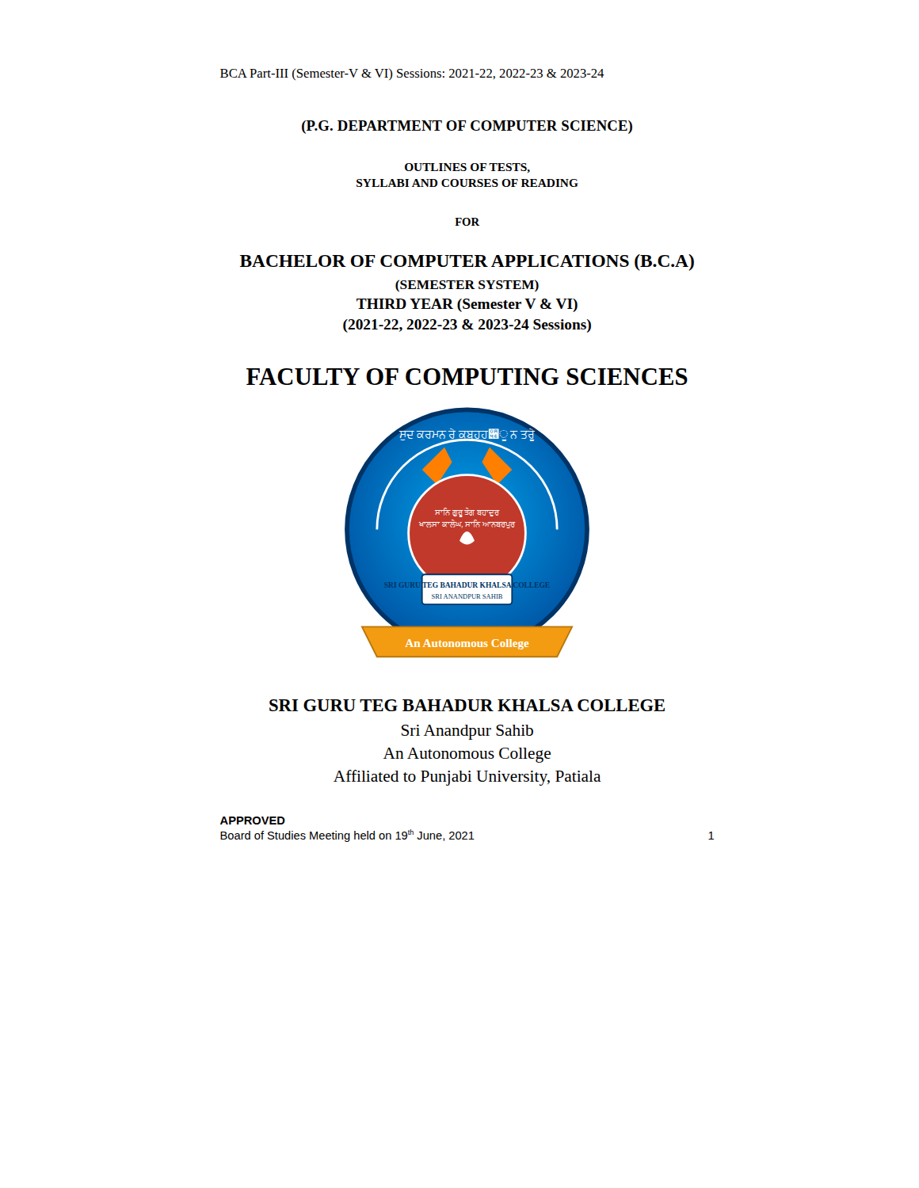BCA Part-III (Semester-V & VI) Sessions: 2021-22, 2022-23 & 2023-24
(P.G. DEPARTMENT OF COMPUTER SCIENCE)
OUTLINES OF TESTS,
SYLLABI AND COURSES OF READING
FOR
BACHELOR OF COMPUTER APPLICATIONS (B.C.A)
(SEMESTER SYSTEM)
THIRD YEAR (Semester V & VI)
(2021-22, 2022-23 & 2023-24 Sessions)
FACULTY OF COMPUTING SCIENCES
SRI GURU TEG BAHADUR KHALSA COLLEGE
Sri Anandpur Sahib
An Autonomous College
Affiliated to Punjabi University, Patiala
APPROVED
Board of Studies Meeting held on 19th June, 2021 1